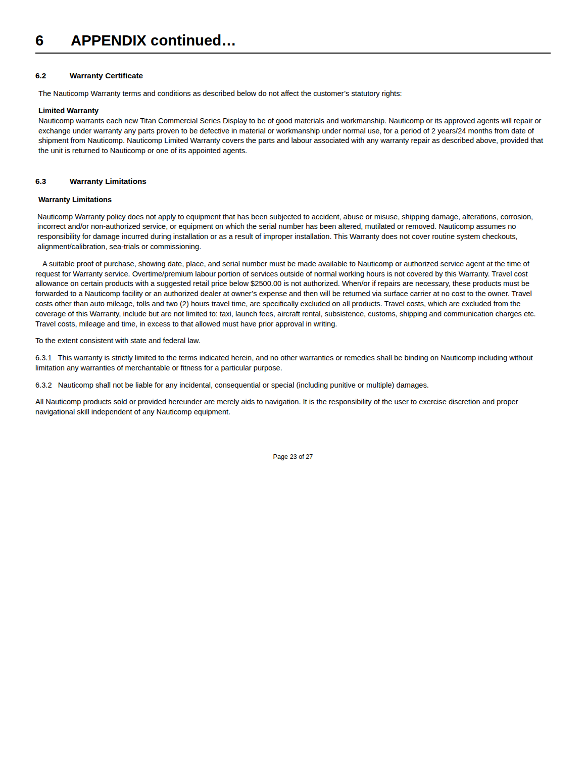6 APPENDIX continued…
6.2 Warranty Certificate
The Nauticomp Warranty terms and conditions as described below do not affect the customer’s statutory rights:
Limited Warranty
Nauticomp warrants each new Titan Commercial Series Display to be of good materials and workmanship. Nauticomp or its approved agents will repair or exchange under warranty any parts proven to be defective in material or workmanship under normal use, for a period of 2 years/24 months from date of shipment from Nauticomp. Nauticomp Limited Warranty covers the parts and labour associated with any warranty repair as described above, provided that the unit is returned to Nauticomp or one of its appointed agents.
6.3 Warranty Limitations
Warranty Limitations
Nauticomp Warranty policy does not apply to equipment that has been subjected to accident, abuse or misuse, shipping damage, alterations, corrosion, incorrect and/or non-authorized service, or equipment on which the serial number has been altered, mutilated or removed. Nauticomp assumes no responsibility for damage incurred during installation or as a result of improper installation. This Warranty does not cover routine system checkouts, alignment/calibration, sea-trials or commissioning.
A suitable proof of purchase, showing date, place, and serial number must be made available to Nauticomp or authorized service agent at the time of request for Warranty service. Overtime/premium labour portion of services outside of normal working hours is not covered by this Warranty. Travel cost allowance on certain products with a suggested retail price below $2500.00 is not authorized. When/or if repairs are necessary, these products must be forwarded to a Nauticomp facility or an authorized dealer at owner’s expense and then will be returned via surface carrier at no cost to the owner. Travel costs other than auto mileage, tolls and two (2) hours travel time, are specifically excluded on all products. Travel costs, which are excluded from the coverage of this Warranty, include but are not limited to: taxi, launch fees, aircraft rental, subsistence, customs, shipping and communication charges etc. Travel costs, mileage and time, in excess to that allowed must have prior approval in writing.
To the extent consistent with state and federal law.
6.3.1 This warranty is strictly limited to the terms indicated herein, and no other warranties or remedies shall be binding on Nauticomp including without limitation any warranties of merchantable or fitness for a particular purpose.
6.3.2 Nauticomp shall not be liable for any incidental, consequential or special (including punitive or multiple) damages.
All Nauticomp products sold or provided hereunder are merely aids to navigation. It is the responsibility of the user to exercise discretion and proper navigational skill independent of any Nauticomp equipment.
Page 23 of 27